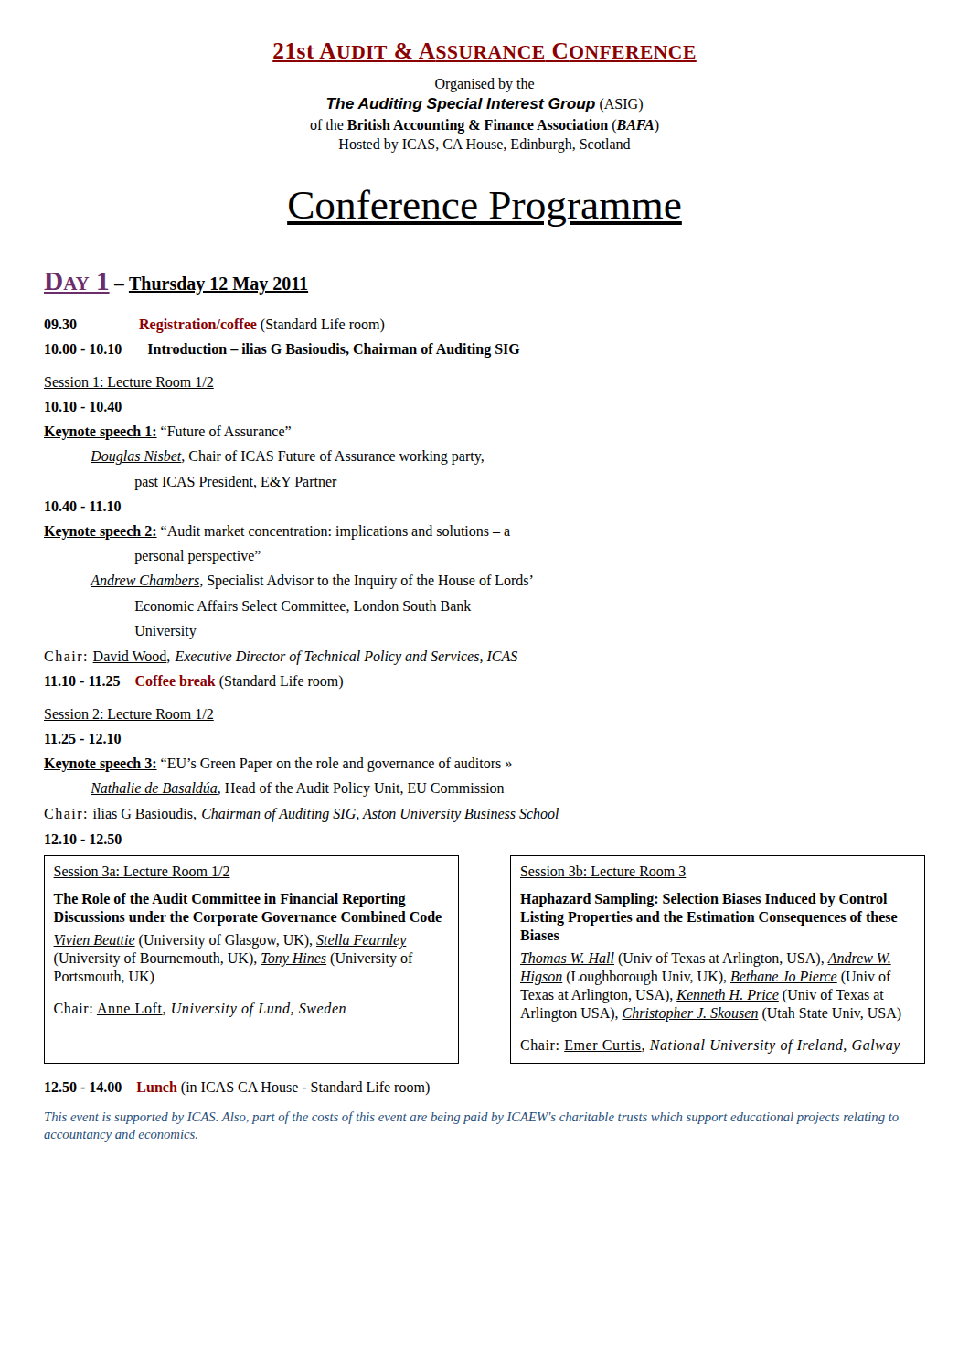21st AUDIT & ASSURANCE CONFERENCE
Organised by the
The Auditing Special Interest Group (ASIG)
of the British Accounting & Finance Association (BAFA)
Hosted by ICAS, CA House, Edinburgh, Scotland
Conference Programme
Day 1 – Thursday 12 May 2011
09.30 Registration/coffee (Standard Life room)
10.00 - 10.10 Introduction – ilias G Basioudis, Chairman of Auditing SIG
Session 1: Lecture Room 1/2
10.10 - 10.40
Keynote speech 1: “Future of Assurance”
Douglas Nisbet, Chair of ICAS Future of Assurance working party,
past ICAS President, E&Y Partner
10.40 - 11.10
Keynote speech 2: “Audit market concentration: implications and solutions – a
personal perspective”
Andrew Chambers, Specialist Advisor to the Inquiry of the House of Lords’
Economic Affairs Select Committee, London South Bank
University
Chair: David Wood, Executive Director of Technical Policy and Services, ICAS
11.10 - 11.25 Coffee break (Standard Life room)
Session 2: Lecture Room 1/2
11.25 - 12.10
Keynote speech 3: “EU’s Green Paper on the role and governance of auditors »
Nathalie de Basaldúa, Head of the Audit Policy Unit, EU Commission
Chair: ilias G Basioudis, Chairman of Auditing SIG, Aston University Business School
12.10 - 12.50
| Session 3a: Lecture Room 1/2 The Role of the Audit Committee in Financial Reporting Discussions under the Corporate Governance Combined Code Vivien Beattie (University of Glasgow, UK), Stella Fearnley (University of Bournemouth, UK), Tony Hines (University of Portsmouth, UK) Chair: Anne Loft , University of Lund, Sweden | | Session 3b: Lecture Room 3 Haphazard Sampling: Selection Biases Induced by Control Listing Properties and the Estimation Consequences of these Biases Thomas W. Hall (Univ of Texas at Arlington, USA), Andrew W. Higson (Loughborough Univ, UK), Bethane Jo Pierce (Univ of Texas at Arlington, USA), Kenneth H. Price (Univ of Texas at Arlington USA), Christopher J. Skousen (Utah State Univ, USA) Chair: Emer Curtis , National University of Ireland, Galway |
12.50 - 14.00 Lunch (in ICAS CA House - Standard Life room)
This event is supported by ICAS. Also, part of the costs of this event are being paid by ICAEW's charitable trusts which support educational projects relating to accountancy and economics.